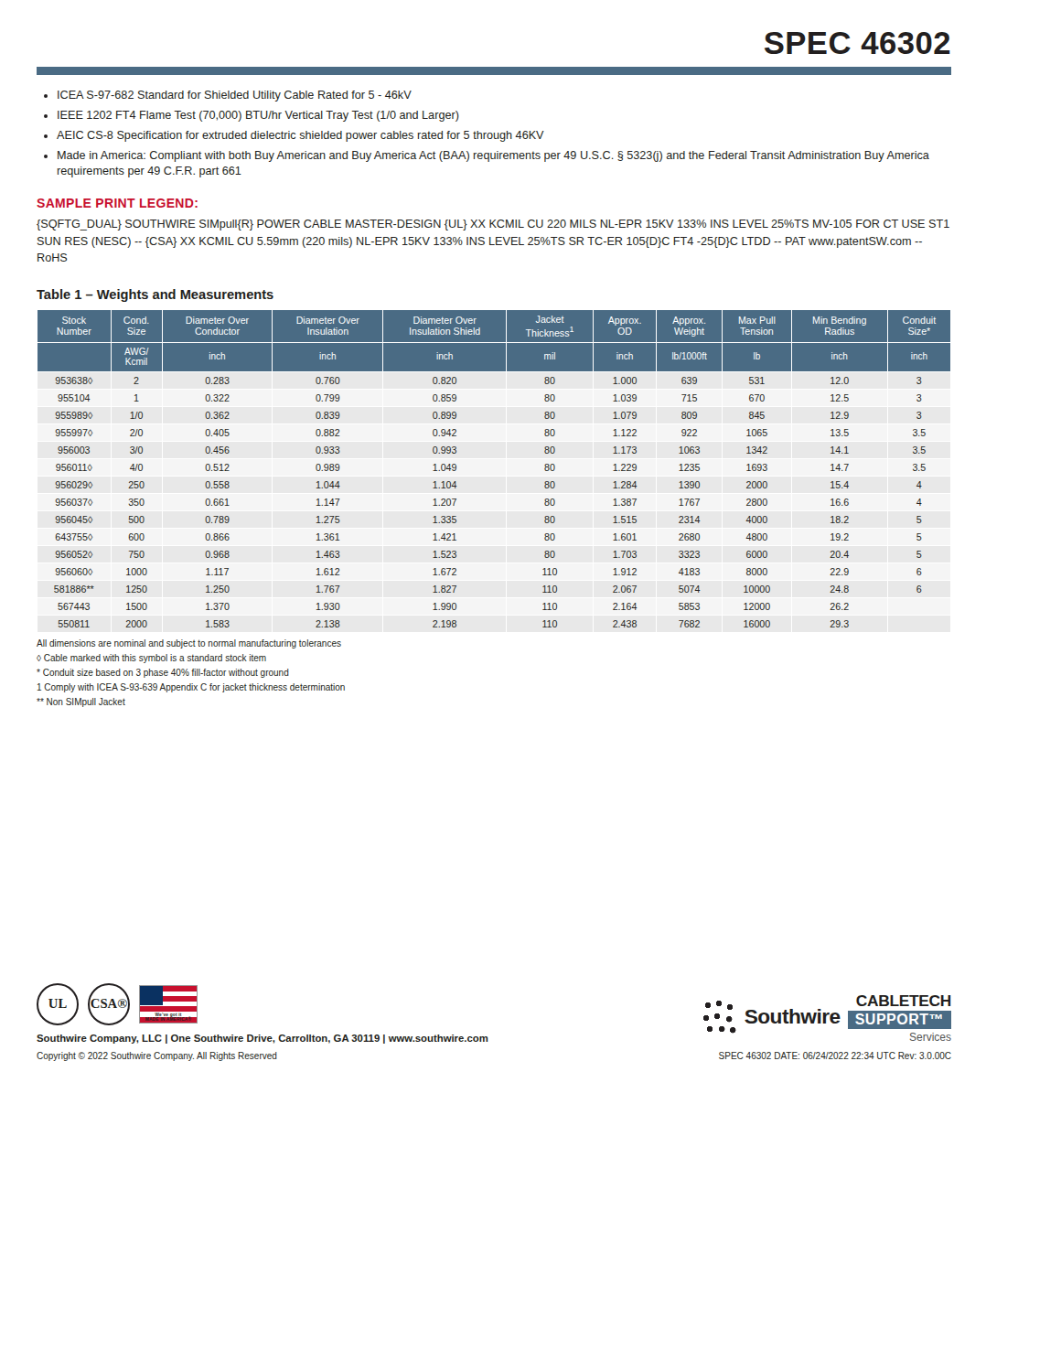SPEC 46302
ICEA S-97-682 Standard for Shielded Utility Cable Rated for 5 - 46kV
IEEE 1202 FT4 Flame Test (70,000) BTU/hr Vertical Tray Test (1/0 and Larger)
AEIC CS-8 Specification for extruded dielectric shielded power cables rated for 5 through 46KV
Made in America: Compliant with both Buy American and Buy America Act (BAA) requirements per 49 U.S.C. § 5323(j) and the Federal Transit Administration Buy America requirements per 49 C.F.R. part 661
SAMPLE PRINT LEGEND:
{SQFTG_DUAL} SOUTHWIRE SIMpull{R} POWER CABLE MASTER-DESIGN {UL} XX KCMIL CU 220 MILS NL-EPR 15KV 133% INS LEVEL 25%TS MV-105 FOR CT USE ST1 SUN RES (NESC) -- {CSA} XX KCMIL CU 5.59mm (220 mils) NL-EPR 15KV 133% INS LEVEL 25%TS SR TC-ER 105{D}C FT4 -25{D}C LTDD -- PAT www.patentSW.com -- RoHS
Table 1 – Weights and Measurements
| Stock Number | Cond. Size | Diameter Over Conductor | Diameter Over Insulation | Diameter Over Insulation Shield | Jacket Thickness 1 | Approx. OD | Approx. Weight | Max Pull Tension | Min Bending Radius | Conduit Size* |
| --- | --- | --- | --- | --- | --- | --- | --- | --- | --- | --- |
| | AWG/ Kcmil | inch | inch | inch | mil | inch | lb/1000ft | lb | inch | inch |
| 953638◊ | 2 | 0.283 | 0.760 | 0.820 | 80 | 1.000 | 639 | 531 | 12.0 | 3 |
| 955104 | 1 | 0.322 | 0.799 | 0.859 | 80 | 1.039 | 715 | 670 | 12.5 | 3 |
| 955989◊ | 1/0 | 0.362 | 0.839 | 0.899 | 80 | 1.079 | 809 | 845 | 12.9 | 3 |
| 955997◊ | 2/0 | 0.405 | 0.882 | 0.942 | 80 | 1.122 | 922 | 1065 | 13.5 | 3.5 |
| 956003 | 3/0 | 0.456 | 0.933 | 0.993 | 80 | 1.173 | 1063 | 1342 | 14.1 | 3.5 |
| 956011◊ | 4/0 | 0.512 | 0.989 | 1.049 | 80 | 1.229 | 1235 | 1693 | 14.7 | 3.5 |
| 956029◊ | 250 | 0.558 | 1.044 | 1.104 | 80 | 1.284 | 1390 | 2000 | 15.4 | 4 |
| 956037◊ | 350 | 0.661 | 1.147 | 1.207 | 80 | 1.387 | 1767 | 2800 | 16.6 | 4 |
| 956045◊ | 500 | 0.789 | 1.275 | 1.335 | 80 | 1.515 | 2314 | 4000 | 18.2 | 5 |
| 643755◊ | 600 | 0.866 | 1.361 | 1.421 | 80 | 1.601 | 2680 | 4800 | 19.2 | 5 |
| 956052◊ | 750 | 0.968 | 1.463 | 1.523 | 80 | 1.703 | 3323 | 6000 | 20.4 | 5 |
| 956060◊ | 1000 | 1.117 | 1.612 | 1.672 | 110 | 1.912 | 4183 | 8000 | 22.9 | 6 |
| 581886** | 1250 | 1.250 | 1.767 | 1.827 | 110 | 2.067 | 5074 | 10000 | 24.8 | 6 |
| 567443 | 1500 | 1.370 | 1.930 | 1.990 | 110 | 2.164 | 5853 | 12000 | 26.2 | |
| 550811 | 2000 | 1.583 | 2.138 | 2.198 | 110 | 2.438 | 7682 | 16000 | 29.3 | |
All dimensions are nominal and subject to normal manufacturing tolerances
◊ Cable marked with this symbol is a standard stock item
* Conduit size based on 3 phase 40% fill-factor without ground
1 Comply with ICEA S-93-639 Appendix C for jacket thickness determination
** Non SIMpull Jacket
UL
CSA®
We’ve got it
MADE IN AMERICA®
Southwire Company, LLC | One Southwire Drive, Carrollton, GA 30119 | www.southwire.com
Southwire
CABLETECH
SUPPORT™
Services
Copyright © 2022 Southwire Company. All Rights Reserved
SPEC 46302 DATE: 06/24/2022 22:34 UTC Rev: 3.0.00C